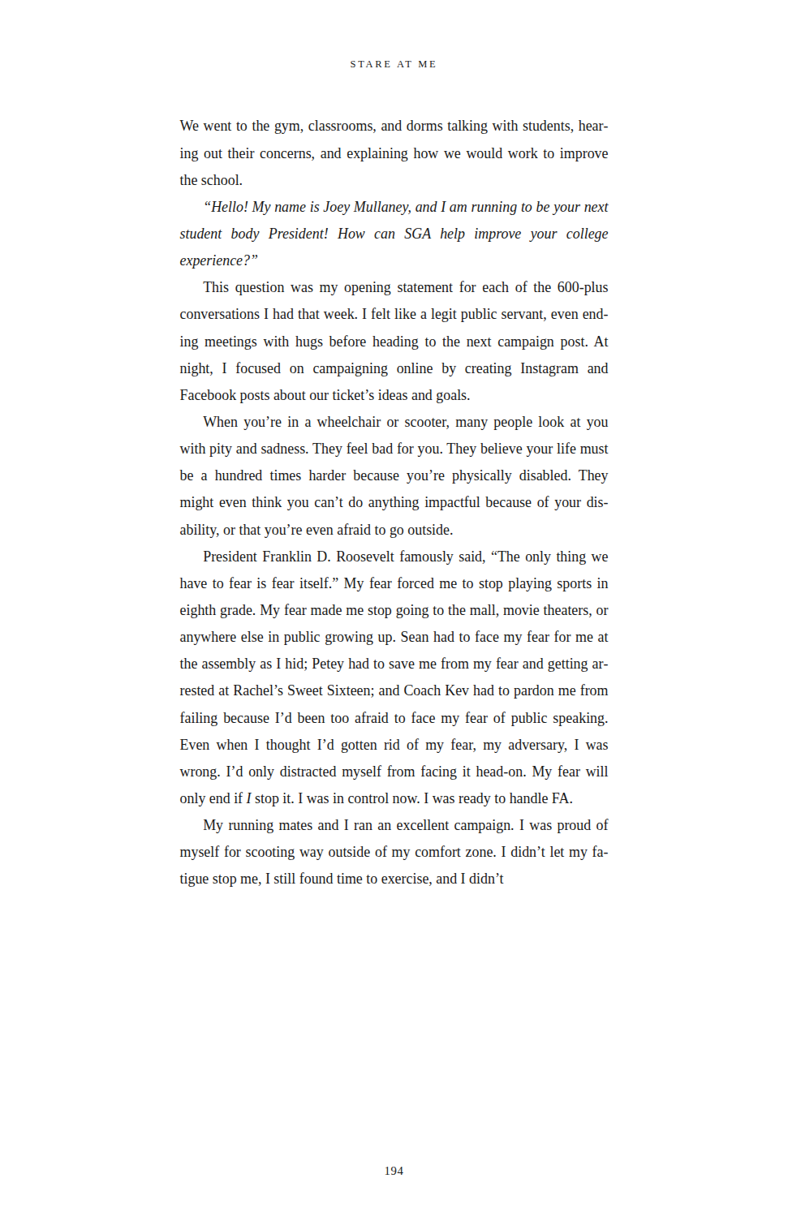Stare at Me
We went to the gym, classrooms, and dorms talking with students, hearing out their concerns, and explaining how we would work to improve the school.
“Hello! My name is Joey Mullaney, and I am running to be your next student body President! How can SGA help improve your college experience?”
This question was my opening statement for each of the 600-plus conversations I had that week. I felt like a legit public servant, even ending meetings with hugs before heading to the next campaign post. At night, I focused on campaigning online by creating Instagram and Facebook posts about our ticket’s ideas and goals.
When you’re in a wheelchair or scooter, many people look at you with pity and sadness. They feel bad for you. They believe your life must be a hundred times harder because you’re physically disabled. They might even think you can’t do anything impactful because of your disability, or that you’re even afraid to go outside.
President Franklin D. Roosevelt famously said, “The only thing we have to fear is fear itself.” My fear forced me to stop playing sports in eighth grade. My fear made me stop going to the mall, movie theaters, or anywhere else in public growing up. Sean had to face my fear for me at the assembly as I hid; Petey had to save me from my fear and getting arrested at Rachel’s Sweet Sixteen; and Coach Kev had to pardon me from failing because I’d been too afraid to face my fear of public speaking. Even when I thought I’d gotten rid of my fear, my adversary, I was wrong. I’d only distracted myself from facing it head-on. My fear will only end if I stop it. I was in control now. I was ready to handle FA.
My running mates and I ran an excellent campaign. I was proud of myself for scooting way outside of my comfort zone. I didn’t let my fatigue stop me, I still found time to exercise, and I didn’t
194